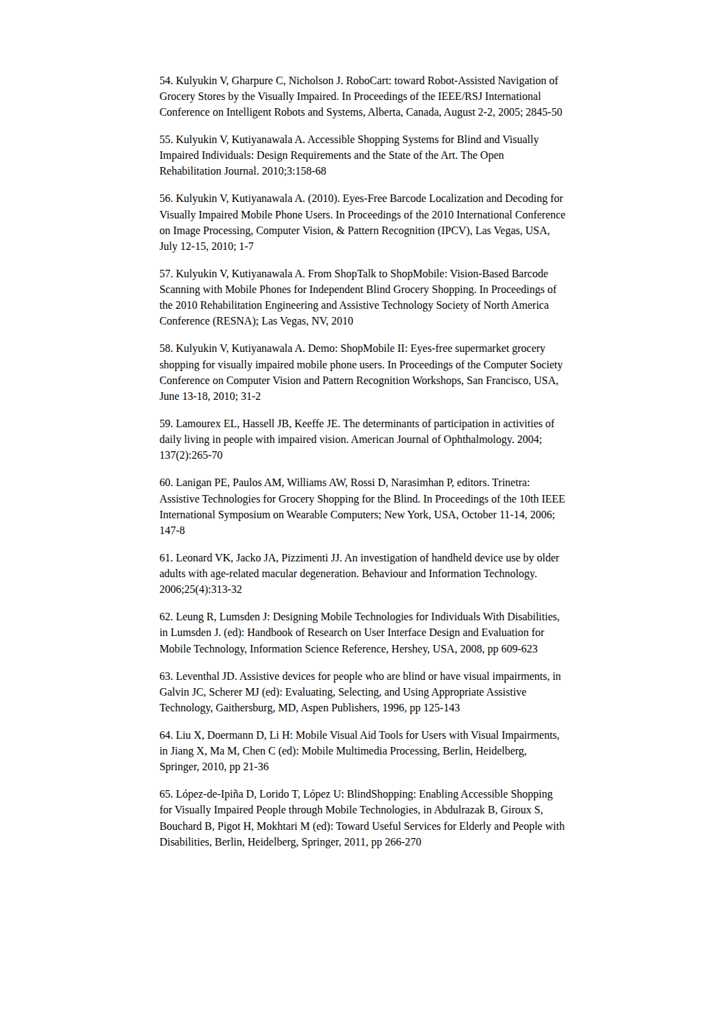54. Kulyukin V, Gharpure C, Nicholson J. RoboCart: toward Robot-Assisted Navigation of Grocery Stores by the Visually Impaired. In Proceedings of the IEEE/RSJ International Conference on Intelligent Robots and Systems, Alberta, Canada, August 2-2, 2005; 2845-50
55. Kulyukin V, Kutiyanawala A. Accessible Shopping Systems for Blind and Visually Impaired Individuals: Design Requirements and the State of the Art. The Open Rehabilitation Journal. 2010;3:158-68
56. Kulyukin V, Kutiyanawala A. (2010). Eyes-Free Barcode Localization and Decoding for Visually Impaired Mobile Phone Users. In Proceedings of the 2010 International Conference on Image Processing, Computer Vision, & Pattern Recognition (IPCV), Las Vegas, USA, July 12-15, 2010; 1-7
57. Kulyukin V, Kutiyanawala A. From ShopTalk to ShopMobile: Vision-Based Barcode Scanning with Mobile Phones for Independent Blind Grocery Shopping. In Proceedings of the 2010 Rehabilitation Engineering and Assistive Technology Society of North America Conference (RESNA); Las Vegas, NV, 2010
58. Kulyukin V, Kutiyanawala A. Demo: ShopMobile II: Eyes-free supermarket grocery shopping for visually impaired mobile phone users. In Proceedings of the Computer Society Conference on Computer Vision and Pattern Recognition Workshops, San Francisco, USA, June 13-18, 2010; 31-2
59. Lamourex EL, Hassell JB, Keeffe JE. The determinants of participation in activities of daily living in people with impaired vision. American Journal of Ophthalmology. 2004; 137(2):265-70
60. Lanigan PE, Paulos AM, Williams AW, Rossi D, Narasimhan P, editors. Trinetra: Assistive Technologies for Grocery Shopping for the Blind. In Proceedings of the 10th IEEE International Symposium on Wearable Computers; New York, USA, October 11-14, 2006; 147-8
61. Leonard VK, Jacko JA, Pizzimenti JJ. An investigation of handheld device use by older adults with age-related macular degeneration. Behaviour and Information Technology. 2006;25(4):313-32
62. Leung R, Lumsden J: Designing Mobile Technologies for Individuals With Disabilities, in Lumsden J. (ed): Handbook of Research on User Interface Design and Evaluation for Mobile Technology, Information Science Reference, Hershey, USA, 2008, pp 609-623
63. Leventhal JD. Assistive devices for people who are blind or have visual impairments, in Galvin JC, Scherer MJ (ed): Evaluating, Selecting, and Using Appropriate Assistive Technology, Gaithersburg, MD, Aspen Publishers, 1996, pp 125-143
64. Liu X, Doermann D, Li H: Mobile Visual Aid Tools for Users with Visual Impairments, in Jiang X, Ma M, Chen C (ed): Mobile Multimedia Processing, Berlin, Heidelberg, Springer, 2010, pp 21-36
65. López-de-Ipiña D, Lorido T, López U: BlindShopping: Enabling Accessible Shopping for Visually Impaired People through Mobile Technologies, in Abdulrazak B, Giroux S, Bouchard B, Pigot H, Mokhtari M (ed): Toward Useful Services for Elderly and People with Disabilities, Berlin, Heidelberg, Springer, 2011, pp 266-270